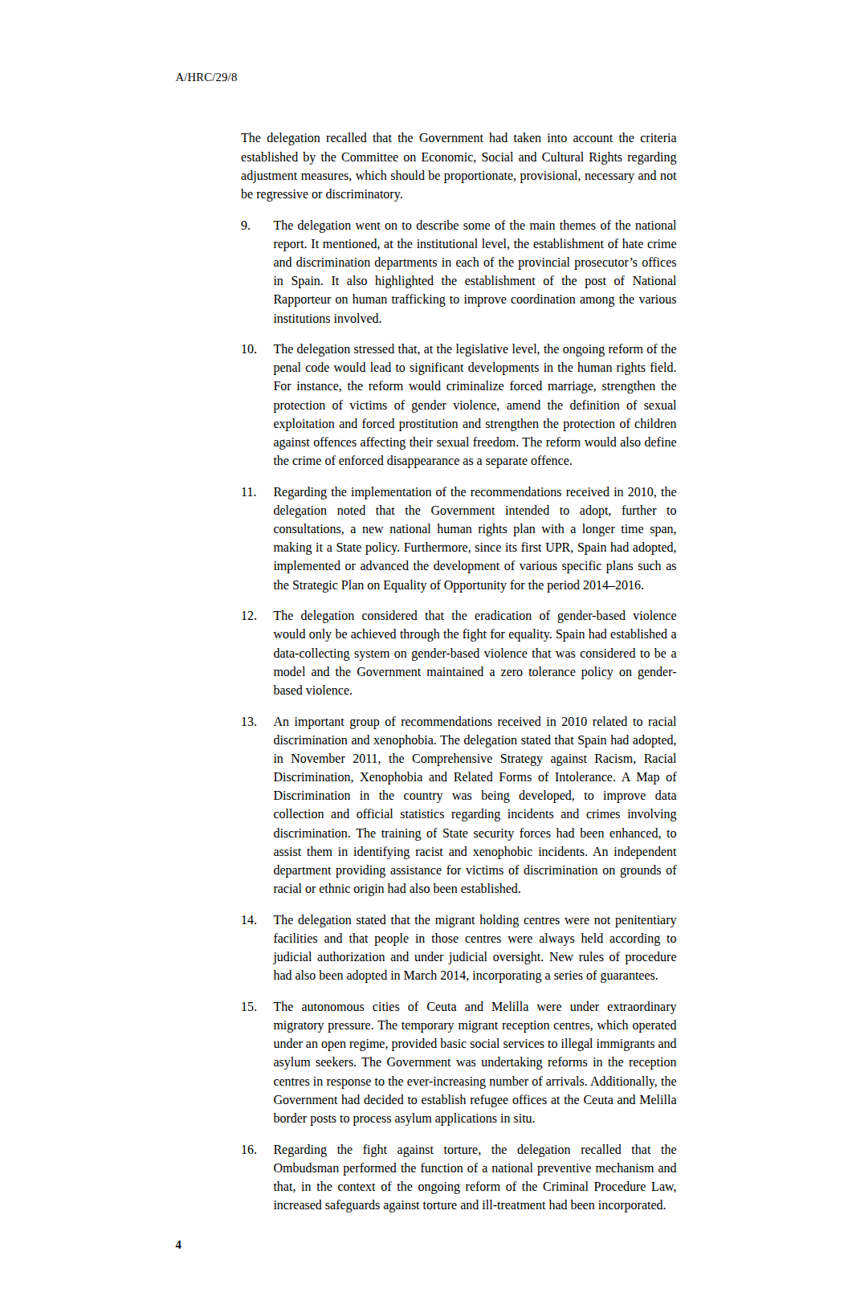A/HRC/29/8
The delegation recalled that the Government had taken into account the criteria established by the Committee on Economic, Social and Cultural Rights regarding adjustment measures, which should be proportionate, provisional, necessary and not be regressive or discriminatory.
9. The delegation went on to describe some of the main themes of the national report. It mentioned, at the institutional level, the establishment of hate crime and discrimination departments in each of the provincial prosecutor’s offices in Spain. It also highlighted the establishment of the post of National Rapporteur on human trafficking to improve coordination among the various institutions involved.
10. The delegation stressed that, at the legislative level, the ongoing reform of the penal code would lead to significant developments in the human rights field. For instance, the reform would criminalize forced marriage, strengthen the protection of victims of gender violence, amend the definition of sexual exploitation and forced prostitution and strengthen the protection of children against offences affecting their sexual freedom. The reform would also define the crime of enforced disappearance as a separate offence.
11. Regarding the implementation of the recommendations received in 2010, the delegation noted that the Government intended to adopt, further to consultations, a new national human rights plan with a longer time span, making it a State policy. Furthermore, since its first UPR, Spain had adopted, implemented or advanced the development of various specific plans such as the Strategic Plan on Equality of Opportunity for the period 2014–2016.
12. The delegation considered that the eradication of gender-based violence would only be achieved through the fight for equality. Spain had established a data-collecting system on gender-based violence that was considered to be a model and the Government maintained a zero tolerance policy on gender-based violence.
13. An important group of recommendations received in 2010 related to racial discrimination and xenophobia. The delegation stated that Spain had adopted, in November 2011, the Comprehensive Strategy against Racism, Racial Discrimination, Xenophobia and Related Forms of Intolerance. A Map of Discrimination in the country was being developed, to improve data collection and official statistics regarding incidents and crimes involving discrimination. The training of State security forces had been enhanced, to assist them in identifying racist and xenophobic incidents. An independent department providing assistance for victims of discrimination on grounds of racial or ethnic origin had also been established.
14. The delegation stated that the migrant holding centres were not penitentiary facilities and that people in those centres were always held according to judicial authorization and under judicial oversight. New rules of procedure had also been adopted in March 2014, incorporating a series of guarantees.
15. The autonomous cities of Ceuta and Melilla were under extraordinary migratory pressure. The temporary migrant reception centres, which operated under an open regime, provided basic social services to illegal immigrants and asylum seekers. The Government was undertaking reforms in the reception centres in response to the ever-increasing number of arrivals. Additionally, the Government had decided to establish refugee offices at the Ceuta and Melilla border posts to process asylum applications in situ.
16. Regarding the fight against torture, the delegation recalled that the Ombudsman performed the function of a national preventive mechanism and that, in the context of the ongoing reform of the Criminal Procedure Law, increased safeguards against torture and ill-treatment had been incorporated.
4